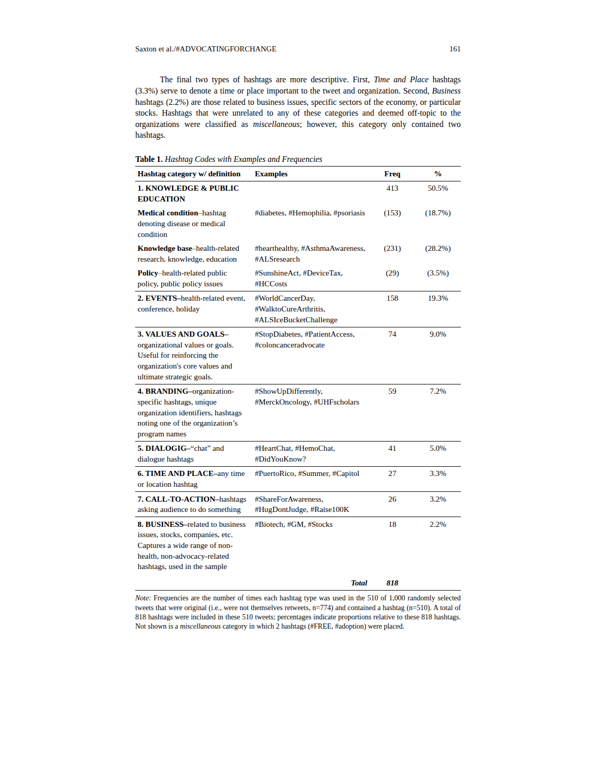Saxton et al./#ADVOCATINGFORCHANGE 161
The final two types of hashtags are more descriptive. First, Time and Place hashtags (3.3%) serve to denote a time or place important to the tweet and organization. Second, Business hashtags (2.2%) are those related to business issues, specific sectors of the economy, or particular stocks. Hashtags that were unrelated to any of these categories and deemed off-topic to the organizations were classified as miscellaneous; however, this category only contained two hashtags.
Table 1. Hashtag Codes with Examples and Frequencies
| Hashtag category w/ definition | Examples | Freq | % |
| --- | --- | --- | --- |
| 1. KNOWLEDGE & PUBLIC EDUCATION | | 413 | 50.5% |
| Medical condition –hashtag denoting disease or medical condition | #diabetes, #Hemophilia, #psoriasis | (153) | (18.7%) |
| Knowledge base –health-related research, knowledge, education | #hearthealthy, #AsthmaAwareness, #ALSresearch | (231) | (28.2%) |
| Policy –health-related public policy, public policy issues | #SunshineAct, #DeviceTax, #HCCosts | (29) | (3.5%) |
| 2. EVENTS– health-related event, conference, holiday | #WorldCancerDay, #WalktoCureArthritis, #ALSIceBucketChallenge | 158 | 19.3% |
| 3. VALUES AND GOALS– organizational values or goals. Useful for reinforcing the organization's core values and ultimate strategic goals. | #StopDiabetes, #PatientAccess, #coloncanceradvocate | 74 | 9.0% |
| 4. BRANDING– organization-specific hashtags, unique organization identifiers, hashtags noting one of the organization’s program names | #ShowUpDifferently, #MerckOncology, #UHFscholars | 59 | 7.2% |
| 5. DIALOGIG– “chat” and dialogue hashtags | #HeartChat, #HemoChat, #DidYouKnow? | 41 | 5.0% |
| 6. TIME AND PLACE– any time or location hashtag | #PuertoRico, #Summer, #Capitol | 27 | 3.3% |
| 7. CALL-TO-ACTION– hashtags asking audience to do something | #ShareForAwareness, #HugDontJudge, #Raise100K | 26 | 3.2% |
| 8. BUSINESS– related to business issues, stocks, companies, etc. Captures a wide range of non-health, non-advocacy-related hashtags, used in the sample | #Biotech, #GM, #Stocks | 18 | 2.2% |
| | Total | 818 | |
Note: Frequencies are the number of times each hashtag type was used in the 510 of 1,000 randomly selected tweets that were original (i.e., were not themselves retweets, n=774) and contained a hashtag (n=510). A total of 818 hashtags were included in these 510 tweets; percentages indicate proportions relative to these 818 hashtags. Not shown is a miscellaneous category in which 2 hashtags (#FREE, #adoption) were placed.